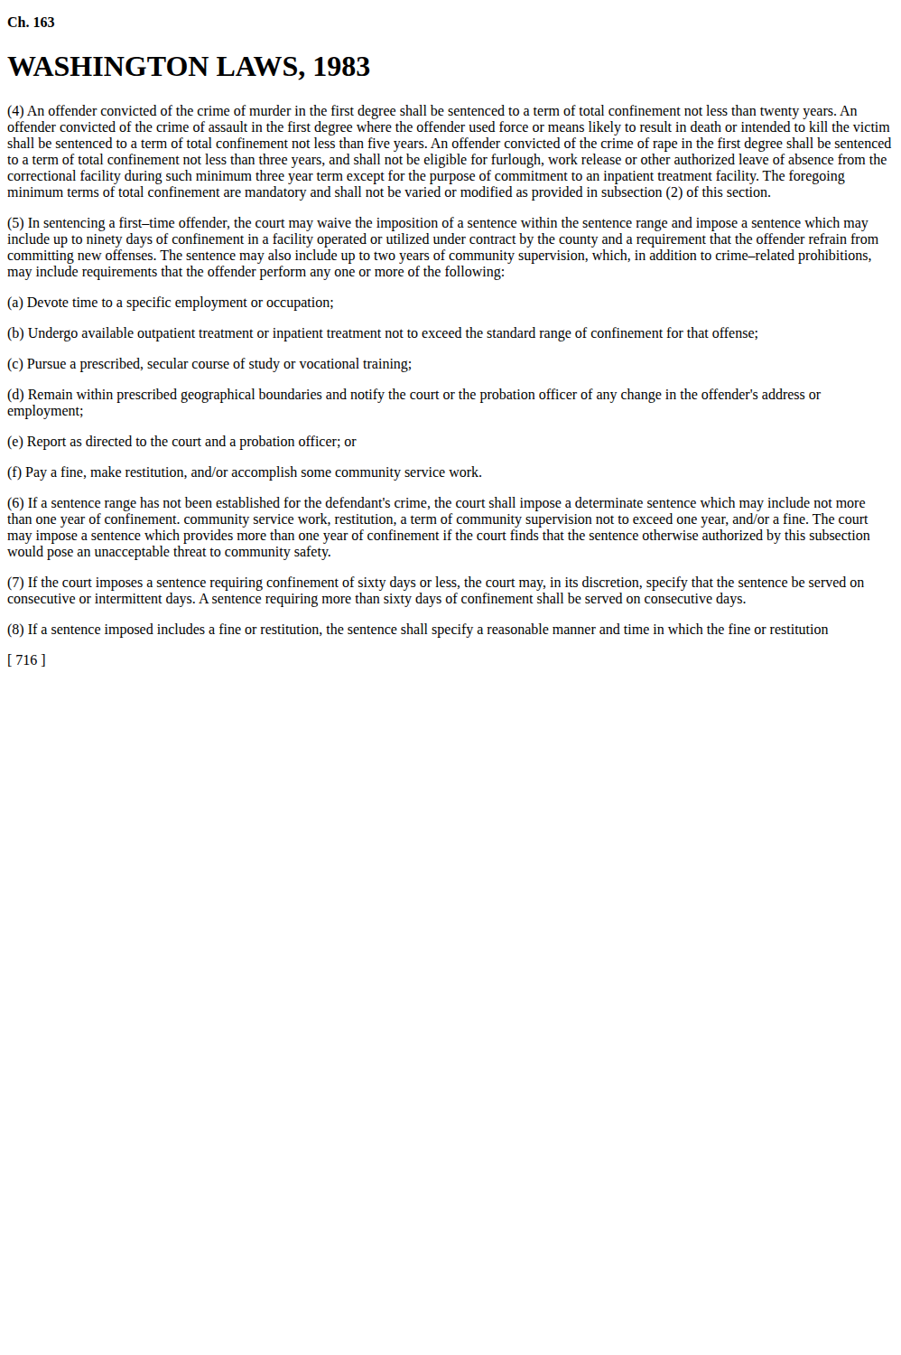Ch. 163
WASHINGTON LAWS, 1983
(4) An offender convicted of the crime of murder in the first degree shall be sentenced to a term of total confinement not less than twenty years. An offender convicted of the crime of assault in the first degree where the offender used force or means likely to result in death or intended to kill the victim shall be sentenced to a term of total confinement not less than five years. An offender convicted of the crime of rape in the first degree shall be sentenced to a term of total confinement not less than three years, and shall not be eligible for furlough, work release or other authorized leave of absence from the correctional facility during such minimum three year term except for the purpose of commitment to an inpatient treatment facility. The foregoing minimum terms of total confinement are mandatory and shall not be varied or modified as provided in subsection (2) of this section.
(5) In sentencing a first–time offender, the court may waive the imposition of a sentence within the sentence range and impose a sentence which may include up to ninety days of confinement in a facility operated or utilized under contract by the county and a requirement that the offender refrain from committing new offenses. The sentence may also include up to two years of community supervision, which, in addition to crime–related prohibitions, may include requirements that the offender perform any one or more of the following:
(a) Devote time to a specific employment or occupation;
(b) Undergo available outpatient treatment or inpatient treatment not to exceed the standard range of confinement for that offense;
(c) Pursue a prescribed, secular course of study or vocational training;
(d) Remain within prescribed geographical boundaries and notify the court or the probation officer of any change in the offender's address or employment;
(e) Report as directed to the court and a probation officer; or
(f) Pay a fine, make restitution, and/or accomplish some community service work.
(6) If a sentence range has not been established for the defendant's crime, the court shall impose a determinate sentence which may include not more than one year of confinement. community service work, restitution, a term of community supervision not to exceed one year, and/or a fine. The court may impose a sentence which provides more than one year of confinement if the court finds that the sentence otherwise authorized by this subsection would pose an unacceptable threat to community safety.
(7) If the court imposes a sentence requiring confinement of sixty days or less, the court may, in its discretion, specify that the sentence be served on consecutive or intermittent days. A sentence requiring more than sixty days of confinement shall be served on consecutive days.
(8) If a sentence imposed includes a fine or restitution, the sentence shall specify a reasonable manner and time in which the fine or restitution
[ 716 ]